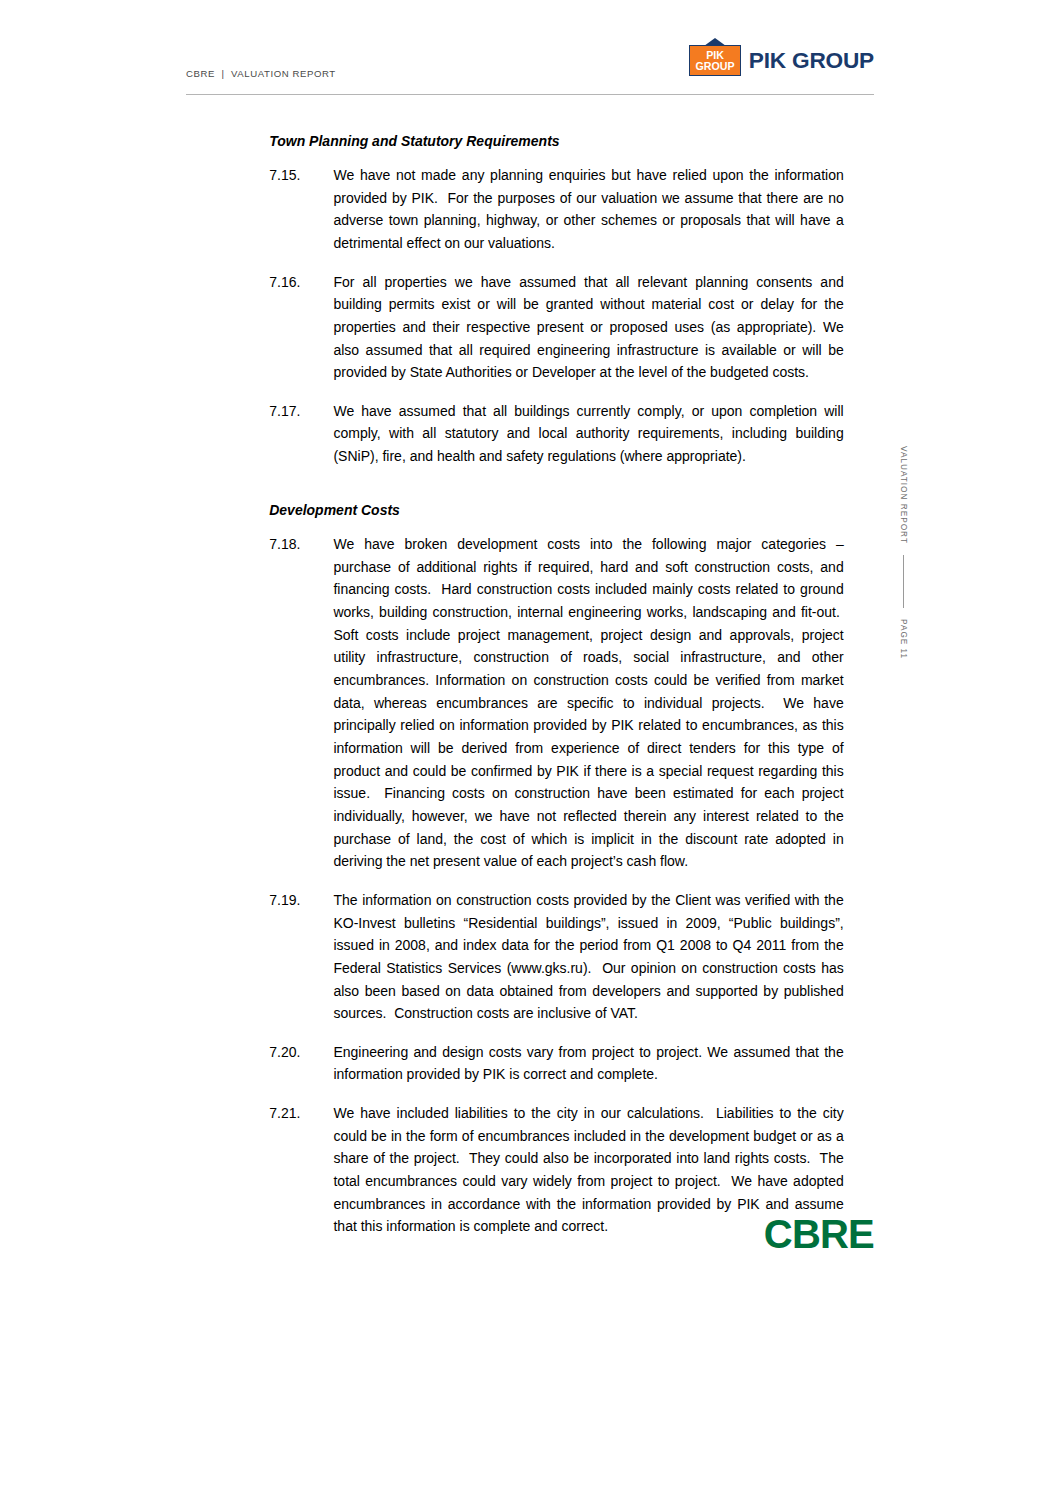CBRE | VALUATION REPORT
PIK
GROUP
PIK GROUP
Town Planning and Statutory Requirements
7.15.
We have not made any planning enquiries but have relied upon the information provided by PIK. For the purposes of our valuation we assume that there are no adverse town planning, highway, or other schemes or proposals that will have a detrimental effect on our valuations.
7.16.
For all properties we have assumed that all relevant planning consents and building permits exist or will be granted without material cost or delay for the properties and their respective present or proposed uses (as appropriate). We also assumed that all required engineering infrastructure is available or will be provided by State Authorities or Developer at the level of the budgeted costs.
7.17.
We have assumed that all buildings currently comply, or upon completion will comply, with all statutory and local authority requirements, including building (SNiP), fire, and health and safety regulations (where appropriate).
Development Costs
7.18.
We have broken development costs into the following major categories – purchase of additional rights if required, hard and soft construction costs, and financing costs. Hard construction costs included mainly costs related to ground works, building construction, internal engineering works, landscaping and fit-out. Soft costs include project management, project design and approvals, project utility infrastructure, construction of roads, social infrastructure, and other encumbrances. Information on construction costs could be verified from market data, whereas encumbrances are specific to individual projects. We have principally relied on information provided by PIK related to encumbrances, as this information will be derived from experience of direct tenders for this type of product and could be confirmed by PIK if there is a special request regarding this issue. Financing costs on construction have been estimated for each project individually, however, we have not reflected therein any interest related to the purchase of land, the cost of which is implicit in the discount rate adopted in deriving the net present value of each project’s cash flow.
7.19.
The information on construction costs provided by the Client was verified with the KO-Invest bulletins “Residential buildings”, issued in 2009, “Public buildings”, issued in 2008, and index data for the period from Q1 2008 to Q4 2011 from the Federal Statistics Services (www.gks.ru). Our opinion on construction costs has also been based on data obtained from developers and supported by published sources. Construction costs are inclusive of VAT.
7.20.
Engineering and design costs vary from project to project. We assumed that the information provided by PIK is correct and complete.
7.21.
We have included liabilities to the city in our calculations. Liabilities to the city could be in the form of encumbrances included in the development budget or as a share of the project. They could also be incorporated into land rights costs. The total encumbrances could vary widely from project to project. We have adopted encumbrances in accordance with the information provided by PIK and assume that this information is complete and correct.
VALUATION REPORT PAGE 11
CBRE